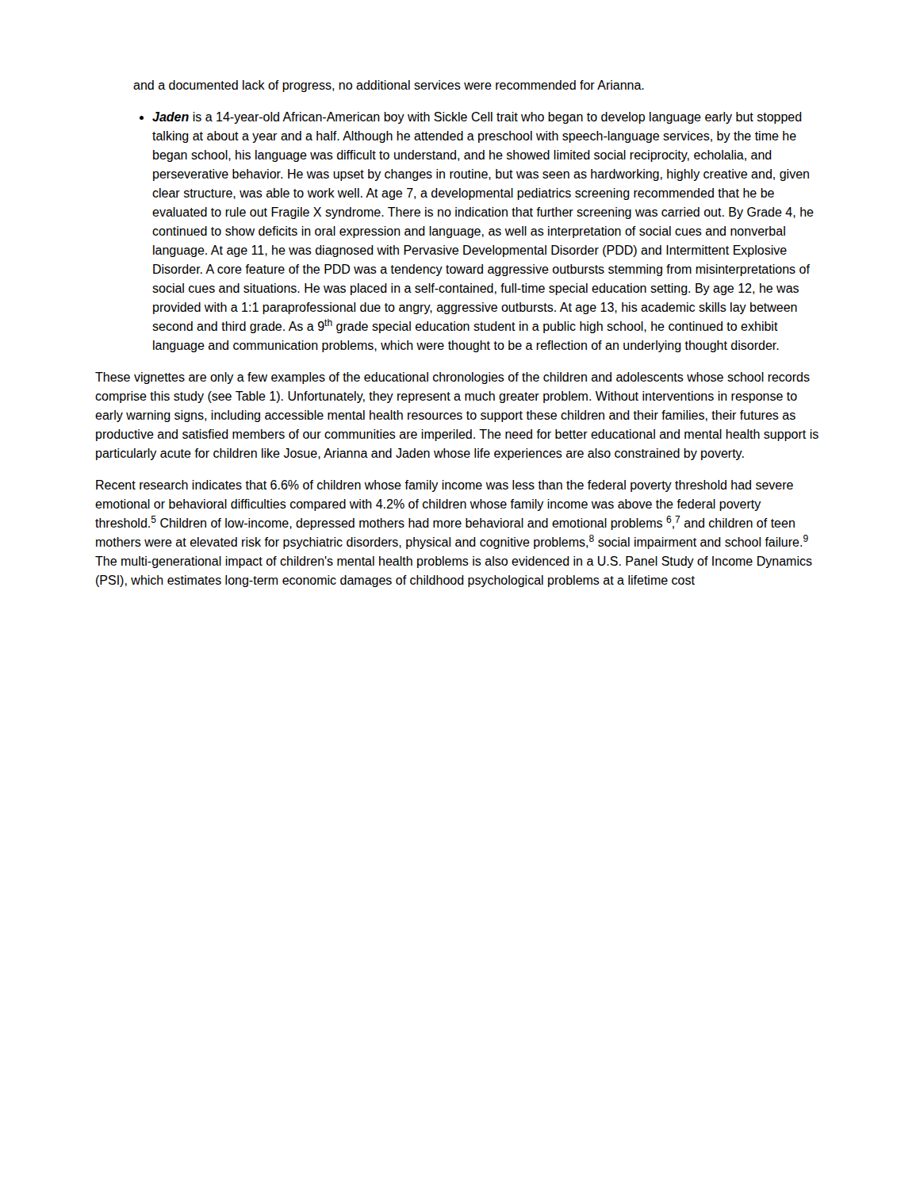and a documented lack of progress, no additional services were recommended for Arianna.
Jaden is a 14-year-old African-American boy with Sickle Cell trait who began to develop language early but stopped talking at about a year and a half. Although he attended a preschool with speech-language services, by the time he began school, his language was difficult to understand, and he showed limited social reciprocity, echolalia, and perseverative behavior. He was upset by changes in routine, but was seen as hardworking, highly creative and, given clear structure, was able to work well. At age 7, a developmental pediatrics screening recommended that he be evaluated to rule out Fragile X syndrome. There is no indication that further screening was carried out. By Grade 4, he continued to show deficits in oral expression and language, as well as interpretation of social cues and nonverbal language. At age 11, he was diagnosed with Pervasive Developmental Disorder (PDD) and Intermittent Explosive Disorder. A core feature of the PDD was a tendency toward aggressive outbursts stemming from misinterpretations of social cues and situations. He was placed in a self-contained, full-time special education setting. By age 12, he was provided with a 1:1 paraprofessional due to angry, aggressive outbursts. At age 13, his academic skills lay between second and third grade. As a 9th grade special education student in a public high school, he continued to exhibit language and communication problems, which were thought to be a reflection of an underlying thought disorder.
These vignettes are only a few examples of the educational chronologies of the children and adolescents whose school records comprise this study (see Table 1). Unfortunately, they represent a much greater problem. Without interventions in response to early warning signs, including accessible mental health resources to support these children and their families, their futures as productive and satisfied members of our communities are imperiled. The need for better educational and mental health support is particularly acute for children like Josue, Arianna and Jaden whose life experiences are also constrained by poverty.
Recent research indicates that 6.6% of children whose family income was less than the federal poverty threshold had severe emotional or behavioral difficulties compared with 4.2% of children whose family income was above the federal poverty threshold.5 Children of low-income, depressed mothers had more behavioral and emotional problems 6,7 and children of teen mothers were at elevated risk for psychiatric disorders, physical and cognitive problems,8 social impairment and school failure.9 The multi-generational impact of children's mental health problems is also evidenced in a U.S. Panel Study of Income Dynamics (PSI), which estimates long-term economic damages of childhood psychological problems at a lifetime cost